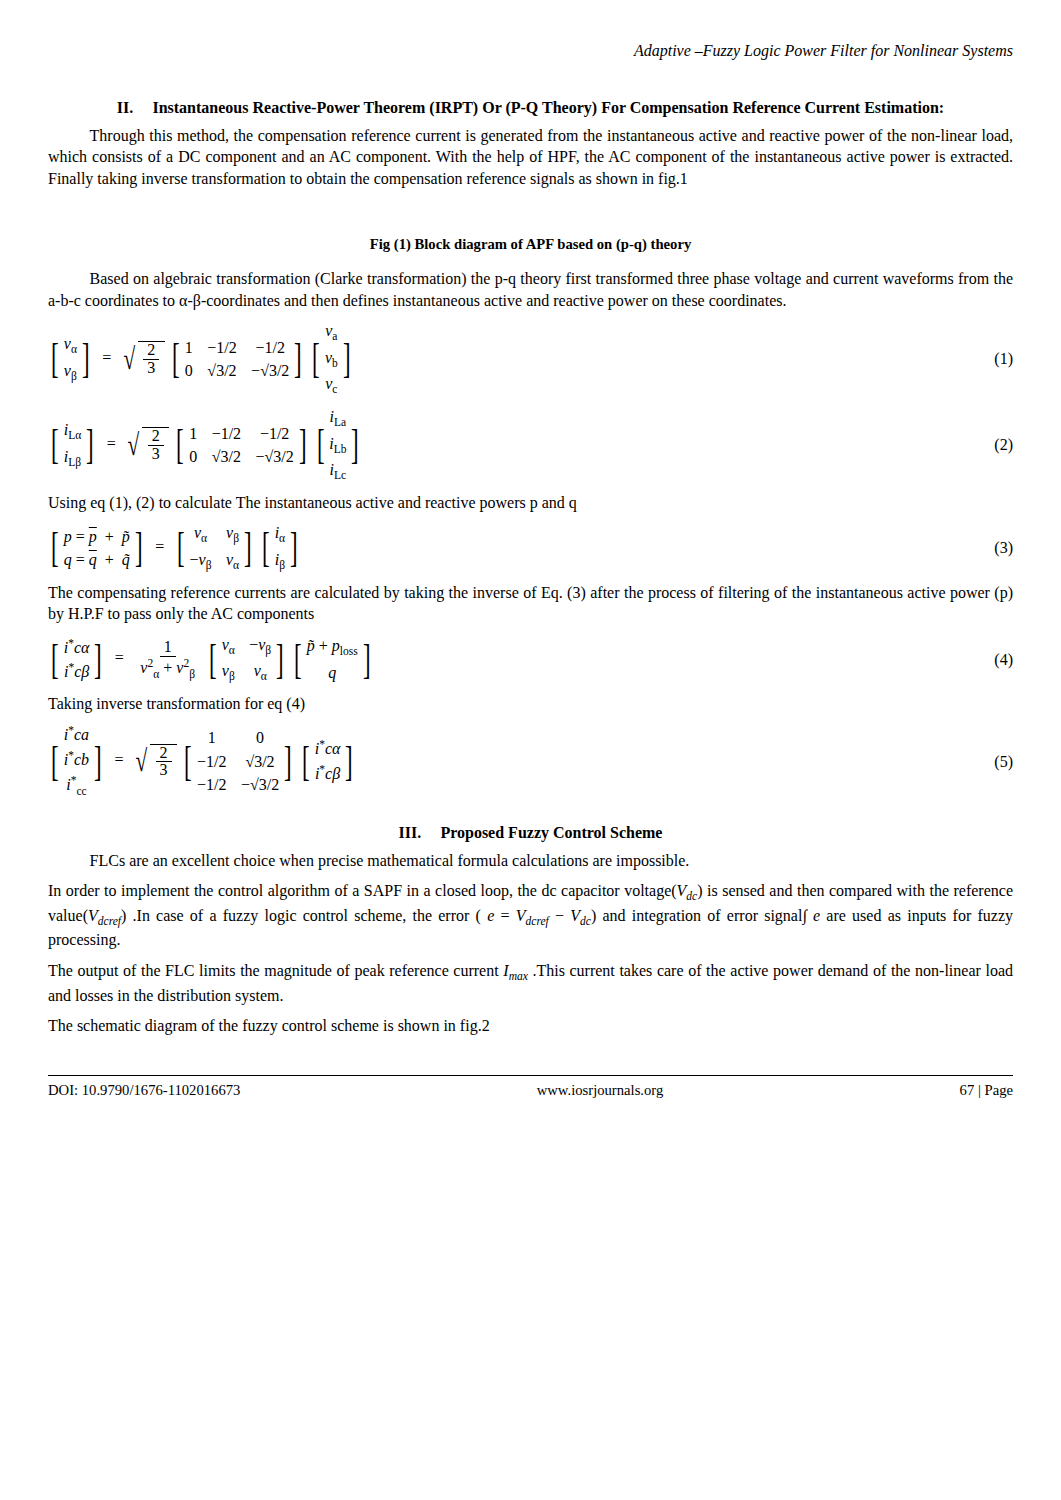Adaptive –Fuzzy Logic Power Filter for Nonlinear Systems
II. Instantaneous Reactive-Power Theorem (IRPT) Or (P-Q Theory) For Compensation Reference Current Estimation:
Through this method, the compensation reference current is generated from the instantaneous active and reactive power of the non-linear load, which consists of a DC component and an AC component. With the help of HPF, the AC component of the instantaneous active power is extracted. Finally taking inverse transformation to obtain the compensation reference signals as shown in fig.1
Fig (1) Block diagram of APF based on (p-q) theory
Based on algebraic transformation (Clarke transformation) the p-q theory first transformed three phase voltage and current waveforms from the a-b-c coordinates to α-β-coordinates and then defines instantaneous active and reactive power on these coordinates.
[ vα vβ ] = √23 [ 1−1/2−1/2 0√3/2−√3/2 ] [ va vb vc ]
(1)
[ iLα iLβ ] = √23 [ 1−1/2−1/2 0√3/2−√3/2 ] [ iLa iLb iLc ]
(2)
Using eq (1), (2) to calculate The instantaneous active and reactive powers p and q
[ p = p + p̃ q = q + q̃ ] = [ vα vβ −vβ vα ] [ iα iβ ]
(3)
The compensating reference currents are calculated by taking the inverse of Eq. (3) after the process of filtering of the instantaneous active power (p) by H.P.F to pass only the AC components
[ i*cα i*cβ ] = 1 v2α + v2β [ vα−vβ vβ vα ] [ p̃ + ploss q ]
(4)
Taking inverse transformation for eq (4)
[ i*ca i*cb i*cc ] = √23 [ 10 −1/2√3/2 −1/2−√3/2 ] [ i*cα i*cβ ]
(5)
III. Proposed Fuzzy Control Scheme
FLCs are an excellent choice when precise mathematical formula calculations are impossible.
In order to implement the control algorithm of a SAPF in a closed loop, the dc capacitor voltage(Vdc) is sensed and then compared with the reference value(Vdcref) .In case of a fuzzy logic control scheme, the error ( e = Vdcref − Vdc) and integration of error signal∫ e are used as inputs for fuzzy processing.
The output of the FLC limits the magnitude of peak reference current Imax .This current takes care of the active power demand of the non-linear load and losses in the distribution system.
The schematic diagram of the fuzzy control scheme is shown in fig.2
DOI: 10.9790/1676-1102016673
www.iosrjournals.org
67 | Page